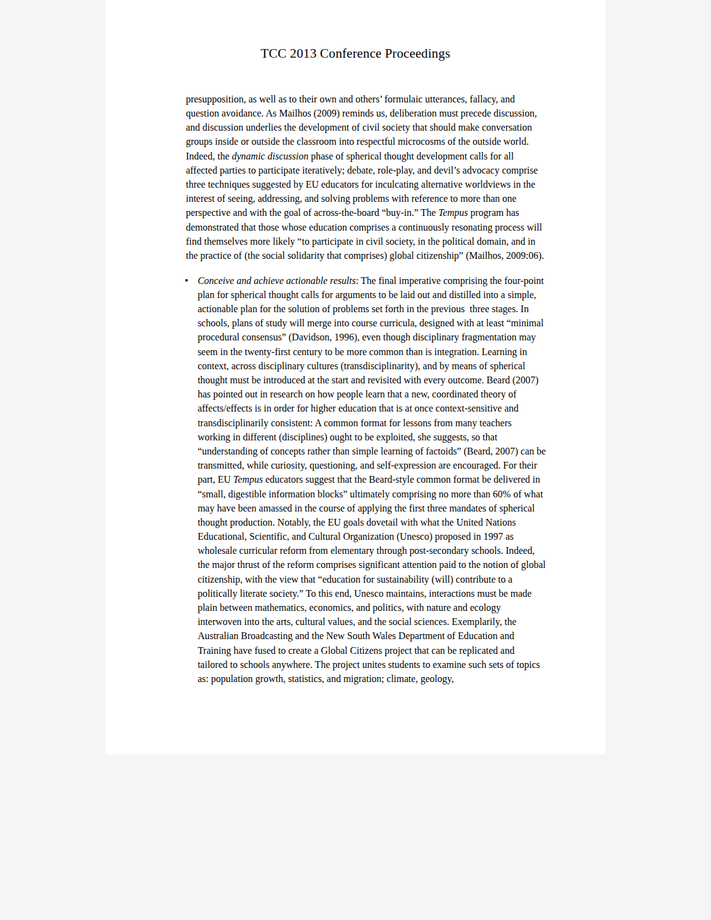TCC 2013 Conference Proceedings
presupposition, as well as to their own and others’ formulaic utterances, fallacy, and question avoidance. As Mailhos (2009) reminds us, deliberation must precede discussion, and discussion underlies the development of civil society that should make conversation groups inside or outside the classroom into respectful microcosms of the outside world. Indeed, the dynamic discussion phase of spherical thought development calls for all affected parties to participate iteratively; debate, role-play, and devil’s advocacy comprise three techniques suggested by EU educators for inculcating alternative worldviews in the interest of seeing, addressing, and solving problems with reference to more than one perspective and with the goal of across-the-board “buy-in.” The Tempus program has demonstrated that those whose education comprises a continuously resonating process will find themselves more likely “to participate in civil society, in the political domain, and in the practice of (the social solidarity that comprises) global citizenship” (Mailhos, 2009:06).
Conceive and achieve actionable results: The final imperative comprising the four-point plan for spherical thought calls for arguments to be laid out and distilled into a simple, actionable plan for the solution of problems set forth in the previous three stages. In schools, plans of study will merge into course curricula, designed with at least “minimal procedural consensus” (Davidson, 1996), even though disciplinary fragmentation may seem in the twenty-first century to be more common than is integration. Learning in context, across disciplinary cultures (transdisciplinarity), and by means of spherical thought must be introduced at the start and revisited with every outcome. Beard (2007) has pointed out in research on how people learn that a new, coordinated theory of affects/effects is in order for higher education that is at once context-sensitive and transdisciplinarily consistent: A common format for lessons from many teachers working in different (disciplines) ought to be exploited, she suggests, so that “understanding of concepts rather than simple learning of factoids” (Beard, 2007) can be transmitted, while curiosity, questioning, and self-expression are encouraged. For their part, EU Tempus educators suggest that the Beard-style common format be delivered in “small, digestible information blocks” ultimately comprising no more than 60% of what may have been amassed in the course of applying the first three mandates of spherical thought production. Notably, the EU goals dovetail with what the United Nations Educational, Scientific, and Cultural Organization (Unesco) proposed in 1997 as wholesale curricular reform from elementary through post-secondary schools. Indeed, the major thrust of the reform comprises significant attention paid to the notion of global citizenship, with the view that “education for sustainability (will) contribute to a politically literate society.” To this end, Unesco maintains, interactions must be made plain between mathematics, economics, and politics, with nature and ecology interwoven into the arts, cultural values, and the social sciences. Exemplarily, the Australian Broadcasting and the New South Wales Department of Education and Training have fused to create a Global Citizens project that can be replicated and tailored to schools anywhere. The project unites students to examine such sets of topics as: population growth, statistics, and migration; climate, geology,